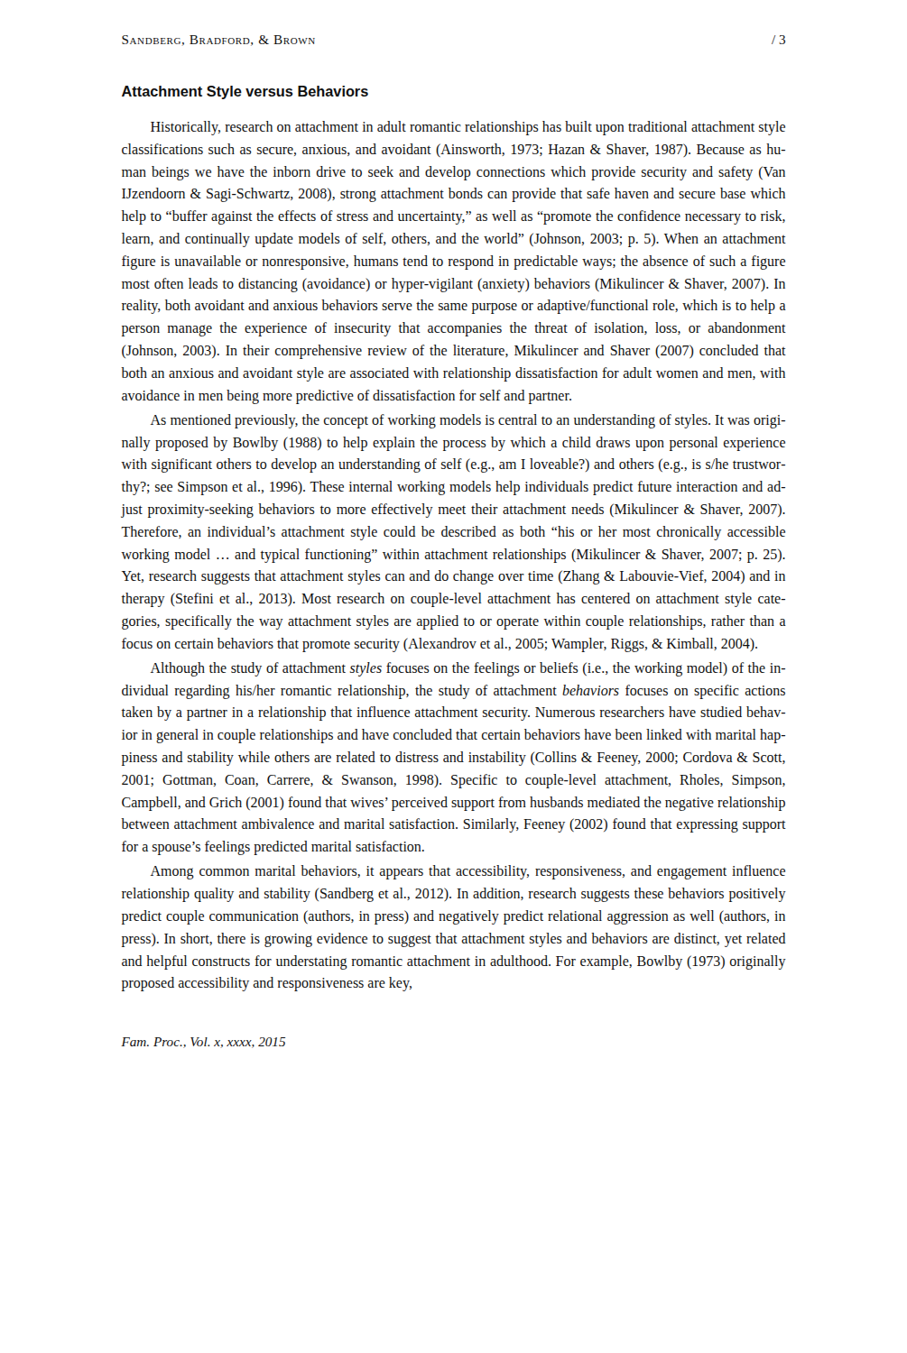Sandberg, Bradford, & Brown / 3
Attachment Style versus Behaviors
Historically, research on attachment in adult romantic relationships has built upon traditional attachment style classifications such as secure, anxious, and avoidant (Ainsworth, 1973; Hazan & Shaver, 1987). Because as human beings we have the inborn drive to seek and develop connections which provide security and safety (Van IJzendoorn & Sagi-Schwartz, 2008), strong attachment bonds can provide that safe haven and secure base which help to “buffer against the effects of stress and uncertainty,” as well as “promote the confidence necessary to risk, learn, and continually update models of self, others, and the world” (Johnson, 2003; p. 5). When an attachment figure is unavailable or nonresponsive, humans tend to respond in predictable ways; the absence of such a figure most often leads to distancing (avoidance) or hyper-vigilant (anxiety) behaviors (Mikulincer & Shaver, 2007). In reality, both avoidant and anxious behaviors serve the same purpose or adaptive/functional role, which is to help a person manage the experience of insecurity that accompanies the threat of isolation, loss, or abandonment (Johnson, 2003). In their comprehensive review of the literature, Mikulincer and Shaver (2007) concluded that both an anxious and avoidant style are associated with relationship dissatisfaction for adult women and men, with avoidance in men being more predictive of dissatisfaction for self and partner.
As mentioned previously, the concept of working models is central to an understanding of styles. It was originally proposed by Bowlby (1988) to help explain the process by which a child draws upon personal experience with significant others to develop an understanding of self (e.g., am I loveable?) and others (e.g., is s/he trustworthy?; see Simpson et al., 1996). These internal working models help individuals predict future interaction and adjust proximity-seeking behaviors to more effectively meet their attachment needs (Mikulincer & Shaver, 2007). Therefore, an individual’s attachment style could be described as both “his or her most chronically accessible working model … and typical functioning” within attachment relationships (Mikulincer & Shaver, 2007; p. 25). Yet, research suggests that attachment styles can and do change over time (Zhang & Labouvie-Vief, 2004) and in therapy (Stefini et al., 2013). Most research on couple-level attachment has centered on attachment style categories, specifically the way attachment styles are applied to or operate within couple relationships, rather than a focus on certain behaviors that promote security (Alexandrov et al., 2005; Wampler, Riggs, & Kimball, 2004).
Although the study of attachment styles focuses on the feelings or beliefs (i.e., the working model) of the individual regarding his/her romantic relationship, the study of attachment behaviors focuses on specific actions taken by a partner in a relationship that influence attachment security. Numerous researchers have studied behavior in general in couple relationships and have concluded that certain behaviors have been linked with marital happiness and stability while others are related to distress and instability (Collins & Feeney, 2000; Cordova & Scott, 2001; Gottman, Coan, Carrere, & Swanson, 1998). Specific to couple-level attachment, Rholes, Simpson, Campbell, and Grich (2001) found that wives’ perceived support from husbands mediated the negative relationship between attachment ambivalence and marital satisfaction. Similarly, Feeney (2002) found that expressing support for a spouse’s feelings predicted marital satisfaction.
Among common marital behaviors, it appears that accessibility, responsiveness, and engagement influence relationship quality and stability (Sandberg et al., 2012). In addition, research suggests these behaviors positively predict couple communication (authors, in press) and negatively predict relational aggression as well (authors, in press). In short, there is growing evidence to suggest that attachment styles and behaviors are distinct, yet related and helpful constructs for understating romantic attachment in adulthood. For example, Bowlby (1973) originally proposed accessibility and responsiveness are key,
Fam. Proc., Vol. x, xxxx, 2015